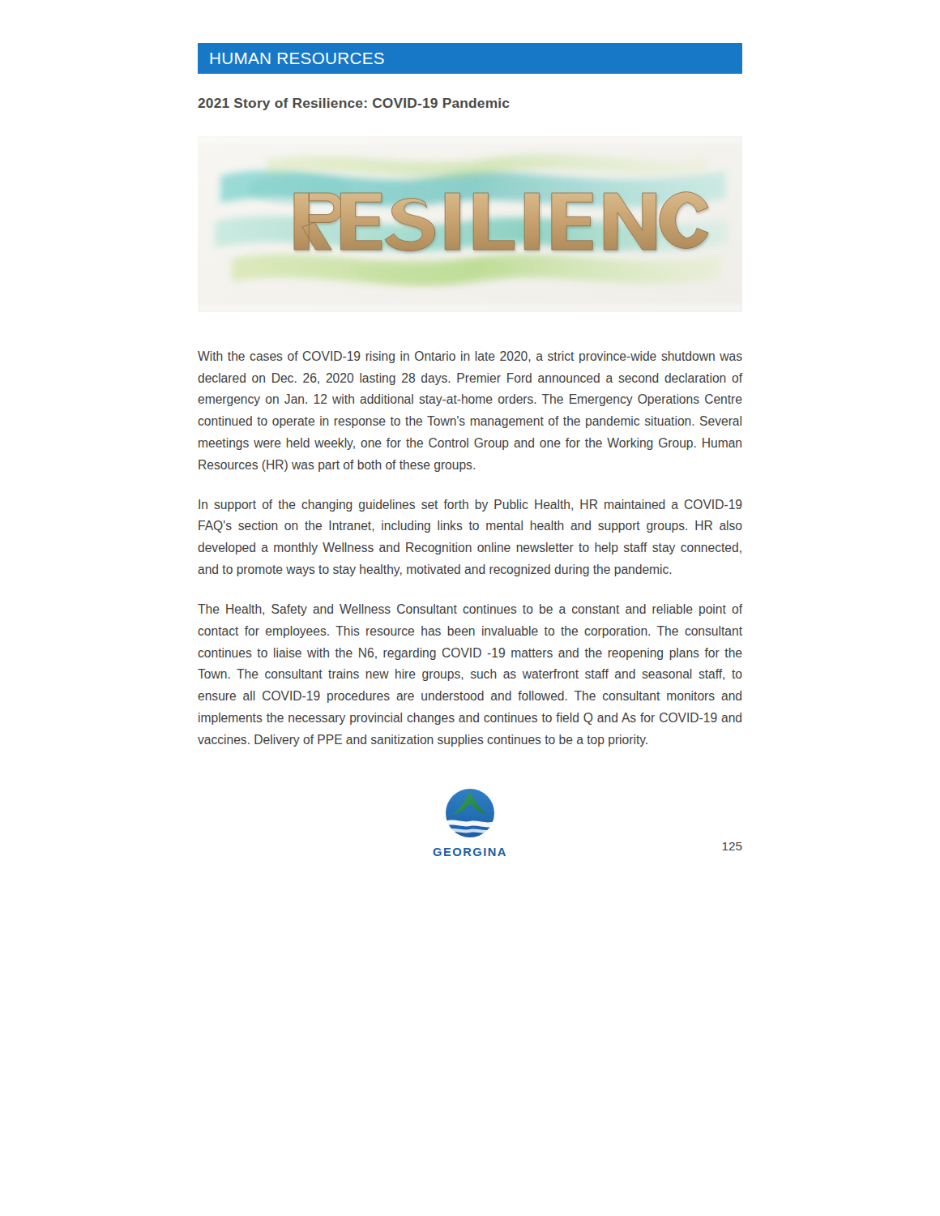HUMAN RESOURCES
2021 Story of Resilience: COVID-19 Pandemic
With the cases of COVID-19 rising in Ontario in late 2020, a strict province-wide shutdown was declared on Dec. 26, 2020 lasting 28 days. Premier Ford announced a second declaration of emergency on Jan. 12 with additional stay-at-home orders. The Emergency Operations Centre continued to operate in response to the Town's management of the pandemic situation. Several meetings were held weekly, one for the Control Group and one for the Working Group. Human Resources (HR) was part of both of these groups.
In support of the changing guidelines set forth by Public Health, HR maintained a COVID-19 FAQ's section on the Intranet, including links to mental health and support groups. HR also developed a monthly Wellness and Recognition online newsletter to help staff stay connected, and to promote ways to stay healthy, motivated and recognized during the pandemic.
The Health, Safety and Wellness Consultant continues to be a constant and reliable point of contact for employees. This resource has been invaluable to the corporation. The consultant continues to liaise with the N6, regarding COVID -19 matters and the reopening plans for the Town. The consultant trains new hire groups, such as waterfront staff and seasonal staff, to ensure all COVID-19 procedures are understood and followed. The consultant monitors and implements the necessary provincial changes and continues to field Q and As for COVID-19 and vaccines. Delivery of PPE and sanitization supplies continues to be a top priority.
GEORGINA
125